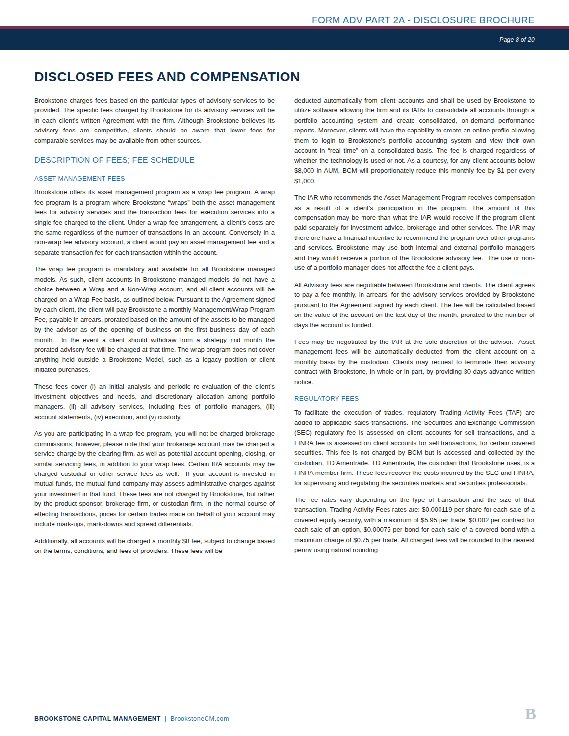FORM ADV PART 2A - DISCLOSURE BROCHURE
Page 8 of 20
Disclosed Fees and Compensation
Brookstone charges fees based on the particular types of advisory services to be provided. The specific fees charged by Brookstone for its advisory services will be in each client's written Agreement with the firm. Although Brookstone believes its advisory fees are competitive, clients should be aware that lower fees for comparable services may be available from other sources.
Description of Fees; Fee Schedule
Asset Management Fees
Brookstone offers its asset management program as a wrap fee program. A wrap fee program is a program where Brookstone “wraps” both the asset management fees for advisory services and the transaction fees for execution services into a single fee charged to the client. Under a wrap fee arrangement, a client's costs are the same regardless of the number of transactions in an account. Conversely in a non-wrap fee advisory account, a client would pay an asset management fee and a separate transaction fee for each transaction within the account.
The wrap fee program is mandatory and available for all Brookstone managed models. As such, client accounts in Brookstone managed models do not have a choice between a Wrap and a Non-Wrap account, and all client accounts will be charged on a Wrap Fee basis, as outlined below. Pursuant to the Agreement signed by each client, the client will pay Brookstone a monthly Management/Wrap Program Fee, payable in arrears, prorated based on the amount of the assets to be managed by the advisor as of the opening of business on the first business day of each month. In the event a client should withdraw from a strategy mid month the prorated advisory fee will be charged at that time. The wrap program does not cover anything held outside a Brookstone Model, such as a legacy position or client initiated purchases.
These fees cover (i) an initial analysis and periodic re-evaluation of the client's investment objectives and needs, and discretionary allocation among portfolio managers, (ii) all advisory services, including fees of portfolio managers, (iii) account statements, (iv) execution, and (v) custody.
As you are participating in a wrap fee program, you will not be charged brokerage commissions; however, please note that your brokerage account may be charged a service charge by the clearing firm, as well as potential account opening, closing, or similar servicing fees, in addition to your wrap fees. Certain IRA accounts may be charged custodial or other service fees as well. If your account is invested in mutual funds, the mutual fund company may assess administrative charges against your investment in that fund. These fees are not charged by Brookstone, but rather by the product sponsor, brokerage firm, or custodian firm. In the normal course of effecting transactions, prices for certain trades made on behalf of your account may include mark-ups, mark-downs and spread differentials.
Additionally, all accounts will be charged a monthly $8 fee, subject to change based on the terms, conditions, and fees of providers. These fees will be
deducted automatically from client accounts and shall be used by Brookstone to utilize software allowing the firm and its IARs to consolidate all accounts through a portfolio accounting system and create consolidated, on-demand performance reports. Moreover, clients will have the capability to create an online profile allowing them to login to Brookstone's portfolio accounting system and view their own account in “real time” on a consolidated basis. The fee is charged regardless of whether the technology is used or not. As a courtesy, for any client accounts below $8,000 in AUM, BCM will proportionately reduce this monthly fee by $1 per every $1,000.
The IAR who recommends the Asset Management Program receives compensation as a result of a client's participation in the program. The amount of this compensation may be more than what the IAR would receive if the program client paid separately for investment advice, brokerage and other services. The IAR may therefore have a financial incentive to recommend the program over other programs and services. Brookstone may use both internal and external portfolio managers and they would receive a portion of the Brookstone advisory fee. The use or non-use of a portfolio manager does not affect the fee a client pays.
All Advisory fees are negotiable between Brookstone and clients. The client agrees to pay a fee monthly, in arrears, for the advisory services provided by Brookstone pursuant to the Agreement signed by each client. The fee will be calculated based on the value of the account on the last day of the month, prorated to the number of days the account is funded.
Fees may be negotiated by the IAR at the sole discretion of the advisor. Asset management fees will be automatically deducted from the client account on a monthly basis by the custodian. Clients may request to terminate their advisory contract with Brookstone, in whole or in part, by providing 30 days advance written notice.
Regulatory Fees
To facilitate the execution of trades, regulatory Trading Activity Fees (TAF) are added to applicable sales transactions. The Securities and Exchange Commission (SEC) regulatory fee is assessed on client accounts for sell transactions, and a FINRA fee is assessed on client accounts for sell transactions, for certain covered securities. This fee is not charged by BCM but is accessed and collected by the custodian, TD Ameritrade. TD Ameritrade, the custodian that Brookstone uses, is a FINRA member firm. These fees recover the costs incurred by the SEC and FINRA, for supervising and regulating the securities markets and securities professionals.
The fee rates vary depending on the type of transaction and the size of that transaction. Trading Activity Fees rates are: $0.000119 per share for each sale of a covered equity security, with a maximum of $5.95 per trade, $0.002 per contract for each sale of an option, $0.00075 per bond for each sale of a covered bond with a maximum charge of $0.75 per trade. All charged fees will be rounded to the nearest penny using natural rounding
BROOKSTONE CAPITAL MANAGEMENT|BrookstoneCM.com
B